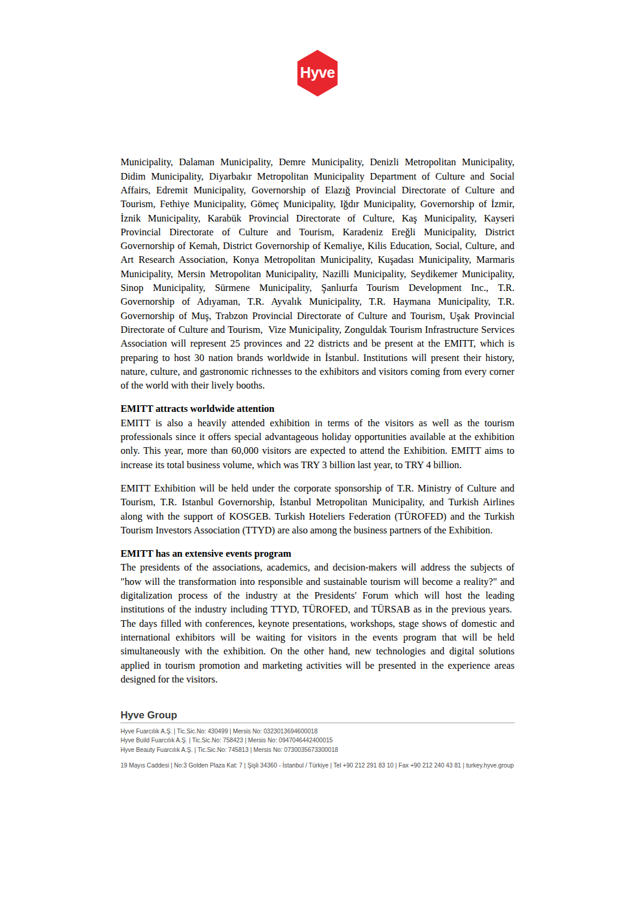Hyve
Municipality, Dalaman Municipality, Demre Municipality, Denizli Metropolitan Municipality, Didim Municipality, Diyarbakır Metropolitan Municipality Department of Culture and Social Affairs, Edremit Municipality, Governorship of Elazığ Provincial Directorate of Culture and Tourism, Fethiye Municipality, Gömeç Municipality, Iğdır Municipality, Governorship of İzmir, İznik Municipality, Karabük Provincial Directorate of Culture, Kaş Municipality, Kayseri Provincial Directorate of Culture and Tourism, Karadeniz Ereğli Municipality, District Governorship of Kemah, District Governorship of Kemaliye, Kilis Education, Social, Culture, and Art Research Association, Konya Metropolitan Municipality, Kuşadası Municipality, Marmaris Municipality, Mersin Metropolitan Municipality, Nazilli Municipality, Seydikemer Municipality, Sinop Municipality, Sürmene Municipality, Şanlıurfa Tourism Development Inc., T.R. Governorship of Adıyaman, T.R. Ayvalık Municipality, T.R. Haymana Municipality, T.R. Governorship of Muş, Trabzon Provincial Directorate of Culture and Tourism, Uşak Provincial Directorate of Culture and Tourism, Vize Municipality, Zonguldak Tourism Infrastructure Services Association will represent 25 provinces and 22 districts and be present at the EMITT, which is preparing to host 30 nation brands worldwide in İstanbul. Institutions will present their history, nature, culture, and gastronomic richnesses to the exhibitors and visitors coming from every corner of the world with their lively booths.
EMITT attracts worldwide attention
EMITT is also a heavily attended exhibition in terms of the visitors as well as the tourism professionals since it offers special advantageous holiday opportunities available at the exhibition only. This year, more than 60,000 visitors are expected to attend the Exhibition. EMITT aims to increase its total business volume, which was TRY 3 billion last year, to TRY 4 billion.
EMITT Exhibition will be held under the corporate sponsorship of T.R. Ministry of Culture and Tourism, T.R. Istanbul Governorship, İstanbul Metropolitan Municipality, and Turkish Airlines along with the support of KOSGEB. Turkish Hoteliers Federation (TÜROFED) and the Turkish Tourism Investors Association (TTYD) are also among the business partners of the Exhibition.
EMITT has an extensive events program
The presidents of the associations, academics, and decision-makers will address the subjects of "how will the transformation into responsible and sustainable tourism will become a reality?" and digitalization process of the industry at the Presidents' Forum which will host the leading institutions of the industry including TTYD, TÜROFED, and TÜRSAB as in the previous years. The days filled with conferences, keynote presentations, workshops, stage shows of domestic and international exhibitors will be waiting for visitors in the events program that will be held simultaneously with the exhibition. On the other hand, new technologies and digital solutions applied in tourism promotion and marketing activities will be presented in the experience areas designed for the visitors.
Hyve Group
Hyve Fuarcılık A.Ş. | Tic.Sic.No: 430499 | Mersis No: 0323013694600018
Hyve Build Fuarcılık A.Ş. | Tic.Sic.No: 758423 | Mersis No: 0947046442400015
Hyve Beauty Fuarcılık A.Ş. | Tic.Sic.No: 745813 | Mersis No: 0730035673300018
19 Mayıs Caddesi | No:3 Golden Plaza Kat: 7 | Şişli 34360 - İstanbul / Türkiye | Tel +90 212 291 83 10 | Fax +90 212 240 43 81 | turkey.hyve.group